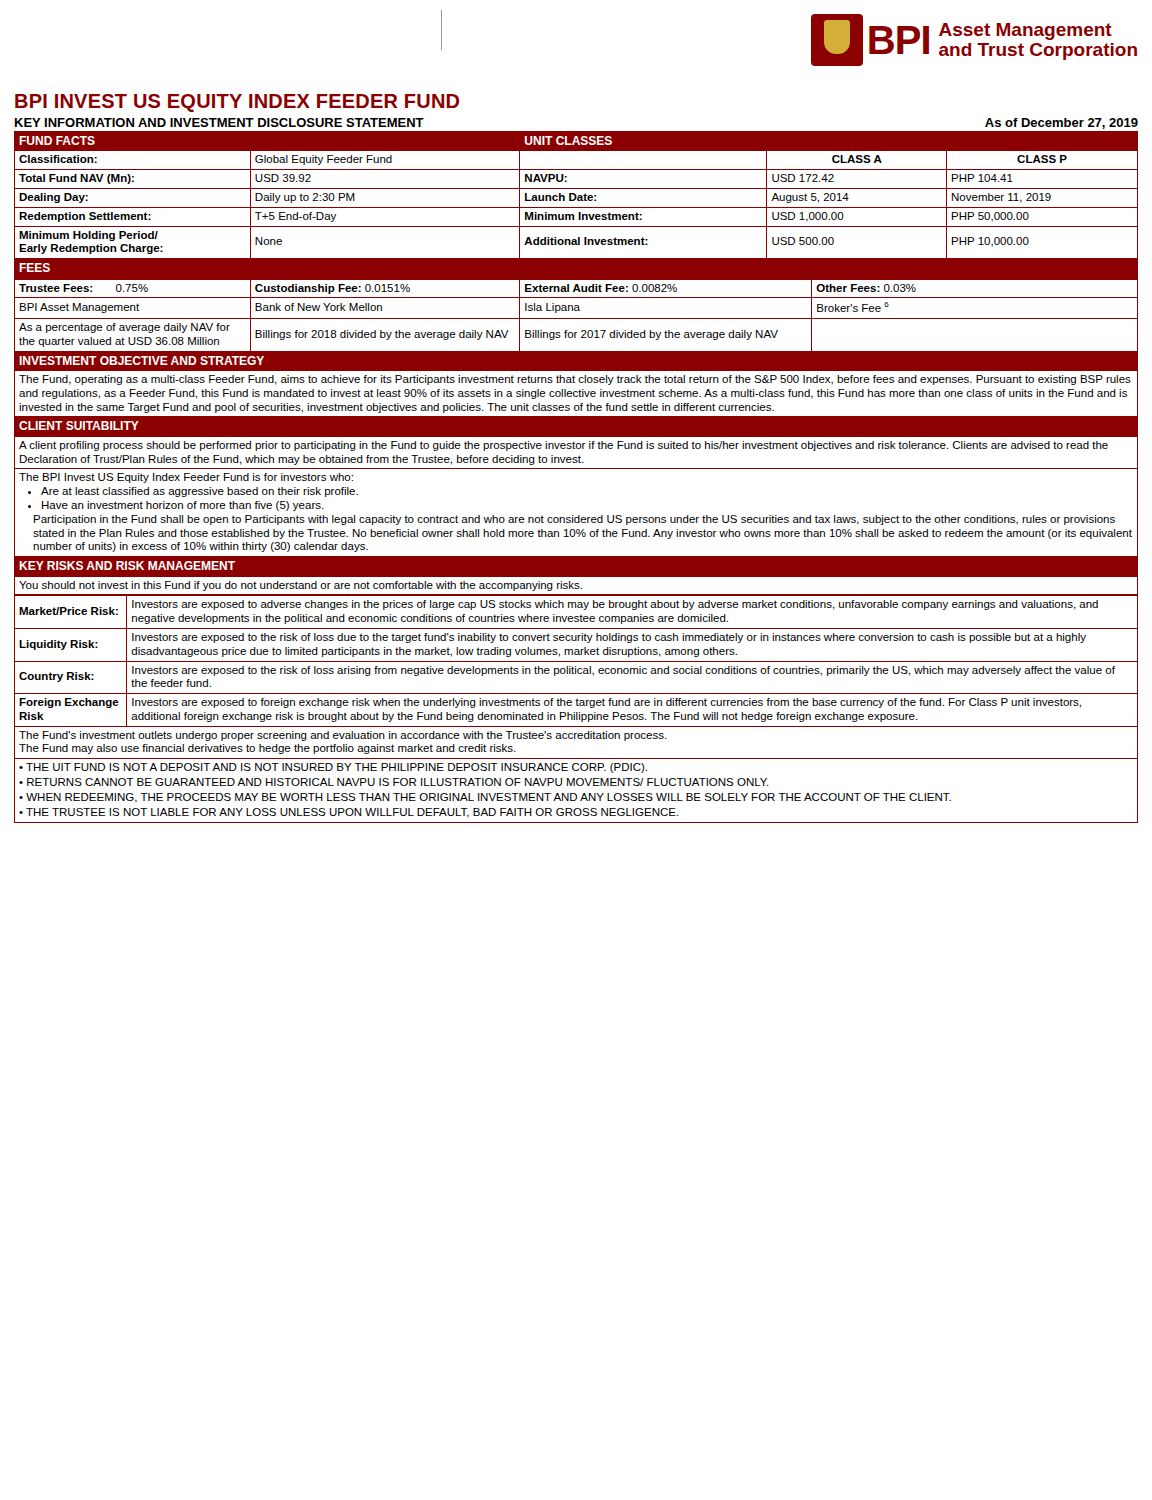BPI Asset Management
and Trust Corporation
BPI INVEST US EQUITY INDEX FEEDER FUND
KEY INFORMATION AND INVESTMENT DISCLOSURE STATEMENT As of December 27, 2019
| FUND FACTS | UNIT CLASSES |
| Classification: | Global Equity Feeder Fund | | CLASS A | CLASS P |
| Total Fund NAV (Mn): | USD 39.92 | NAVPU: | USD 172.42 | PHP 104.41 |
| Dealing Day: | Daily up to 2:30 PM | Launch Date: | August 5, 2014 | November 11, 2019 |
| Redemption Settlement: | T+5 End-of-Day | Minimum Investment: | USD 1,000.00 | PHP 50,000.00 |
| Minimum Holding Period/ Early Redemption Charge: | None | Additional Investment: | USD 500.00 | PHP 10,000.00 |
| FEES |
| Trustee Fees: 0.75% | Custodianship Fee: 0.0151% | External Audit Fee: 0.0082% | Other Fees: 0.03% |
| BPI Asset Management | Bank of New York Mellon | Isla Lipana | Broker's Fee 6 |
| As a percentage of average daily NAV for the quarter valued at USD 36.08 Million | Billings for 2018 divided by the average daily NAV | Billings for 2017 divided by the average daily NAV | |
| INVESTMENT OBJECTIVE AND STRATEGY |
| The Fund, operating as a multi-class Feeder Fund, aims to achieve for its Participants investment returns that closely track the total return of the S&P 500 Index, before fees and expenses. Pursuant to existing BSP rules and regulations, as a Feeder Fund, this Fund is mandated to invest at least 90% of its assets in a single collective investment scheme. As a multi-class fund, this Fund has more than one class of units in the Fund and is invested in the same Target Fund and pool of securities, investment objectives and policies. The unit classes of the fund settle in different currencies. |
| CLIENT SUITABILITY |
| A client profiling process should be performed prior to participating in the Fund to guide the prospective investor if the Fund is suited to his/her investment objectives and risk tolerance. Clients are advised to read the Declaration of Trust/Plan Rules of the Fund, which may be obtained from the Trustee, before deciding to invest. |
| The BPI Invest US Equity Index Feeder Fund is for investors who: Are at least classified as aggressive based on their risk profile. Have an investment horizon of more than five (5) years. Participation in the Fund shall be open to Participants with legal capacity to contract and who are not considered US persons under the US securities and tax laws, subject to the other conditions, rules or provisions stated in the Plan Rules and those established by the Trustee. No beneficial owner shall hold more than 10% of the Fund. Any investor who owns more than 10% shall be asked to redeem the amount (or its equivalent number of units) in excess of 10% within thirty (30) calendar days. |
| KEY RISKS AND RISK MANAGEMENT |
| You should not invest in this Fund if you do not understand or are not comfortable with the accompanying risks. |
| Market/Price Risk: | Investors are exposed to adverse changes in the prices of large cap US stocks which may be brought about by adverse market conditions, unfavorable company earnings and valuations, and negative developments in the political and economic conditions of countries where investee companies are domiciled. |
| Liquidity Risk: | Investors are exposed to the risk of loss due to the target fund's inability to convert security holdings to cash immediately or in instances where conversion to cash is possible but at a highly disadvantageous price due to limited participants in the market, low trading volumes, market disruptions, among others. |
| Country Risk: | Investors are exposed to the risk of loss arising from negative developments in the political, economic and social conditions of countries, primarily the US, which may adversely affect the value of the feeder fund. |
| Foreign Exchange Risk | Investors are exposed to foreign exchange risk when the underlying investments of the target fund are in different currencies from the base currency of the fund. For Class P unit investors, additional foreign exchange risk is brought about by the Fund being denominated in Philippine Pesos. The Fund will not hedge foreign exchange exposure. |
| The Fund's investment outlets undergo proper screening and evaluation in accordance with the Trustee's accreditation process. The Fund may also use financial derivatives to hedge the portfolio against market and credit risks. |
| • THE UIT FUND IS NOT A DEPOSIT AND IS NOT INSURED BY THE PHILIPPINE DEPOSIT INSURANCE CORP. (PDIC). • RETURNS CANNOT BE GUARANTEED AND HISTORICAL NAVPU IS FOR ILLUSTRATION OF NAVPU MOVEMENTS/ FLUCTUATIONS ONLY. • WHEN REDEEMING, THE PROCEEDS MAY BE WORTH LESS THAN THE ORIGINAL INVESTMENT AND ANY LOSSES WILL BE SOLELY FOR THE ACCOUNT OF THE CLIENT. • THE TRUSTEE IS NOT LIABLE FOR ANY LOSS UNLESS UPON WILLFUL DEFAULT, BAD FAITH OR GROSS NEGLIGENCE. |